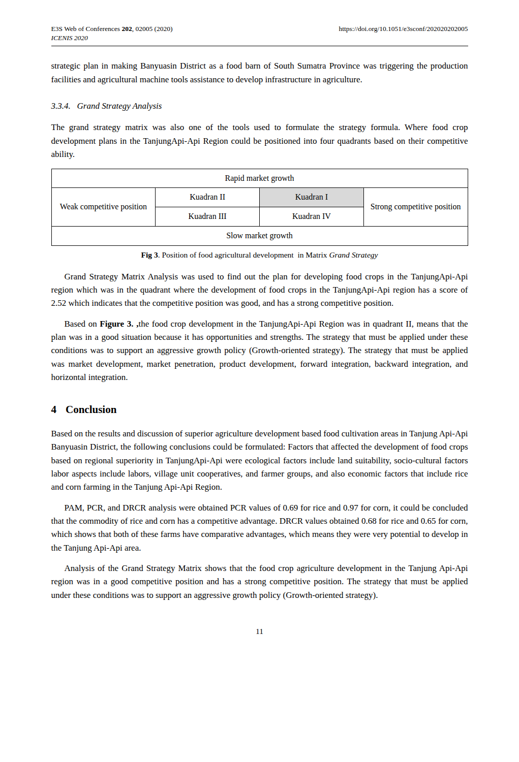E3S Web of Conferences 202, 02005 (2020)
ICENIS 2020
https://doi.org/10.1051/e3sconf/202020202005
strategic plan in making Banyuasin District as a food barn of South Sumatra Province was triggering the production facilities and agricultural machine tools assistance to develop infrastructure in agriculture.
3.3.4. Grand Strategy Analysis
The grand strategy matrix was also one of the tools used to formulate the strategy formula. Where food crop development plans in the TanjungApi-Api Region could be positioned into four quadrants based on their competitive ability.
| Rapid market growth |
| Weak competitive position | Kuadran II | Kuadran I | Strong competitive position |
| Kuadran III | Kuadran IV |
| Slow market growth |
Fig 3. Position of food agricultural development in Matrix Grand Strategy
Grand Strategy Matrix Analysis was used to find out the plan for developing food crops in the TanjungApi-Api region which was in the quadrant where the development of food crops in the TanjungApi-Api region has a score of 2.52 which indicates that the competitive position was good, and has a strong competitive position.
Based on Figure 3. , the food crop development in the TanjungApi-Api Region was in quadrant II, means that the plan was in a good situation because it has opportunities and strengths. The strategy that must be applied under these conditions was to support an aggressive growth policy (Growth-oriented strategy). The strategy that must be applied was market development, market penetration, product development, forward integration, backward integration, and horizontal integration.
4 Conclusion
Based on the results and discussion of superior agriculture development based food cultivation areas in Tanjung Api-Api Banyuasin District, the following conclusions could be formulated: Factors that affected the development of food crops based on regional superiority in TanjungApi-Api were ecological factors include land suitability, socio-cultural factors labor aspects include labors, village unit cooperatives, and farmer groups, and also economic factors that include rice and corn farming in the Tanjung Api-Api Region.
PAM, PCR, and DRCR analysis were obtained PCR values of 0.69 for rice and 0.97 for corn, it could be concluded that the commodity of rice and corn has a competitive advantage. DRCR values obtained 0.68 for rice and 0.65 for corn, which shows that both of these farms have comparative advantages, which means they were very potential to develop in the Tanjung Api-Api area.
Analysis of the Grand Strategy Matrix shows that the food crop agriculture development in the Tanjung Api-Api region was in a good competitive position and has a strong competitive position. The strategy that must be applied under these conditions was to support an aggressive growth policy (Growth-oriented strategy).
11